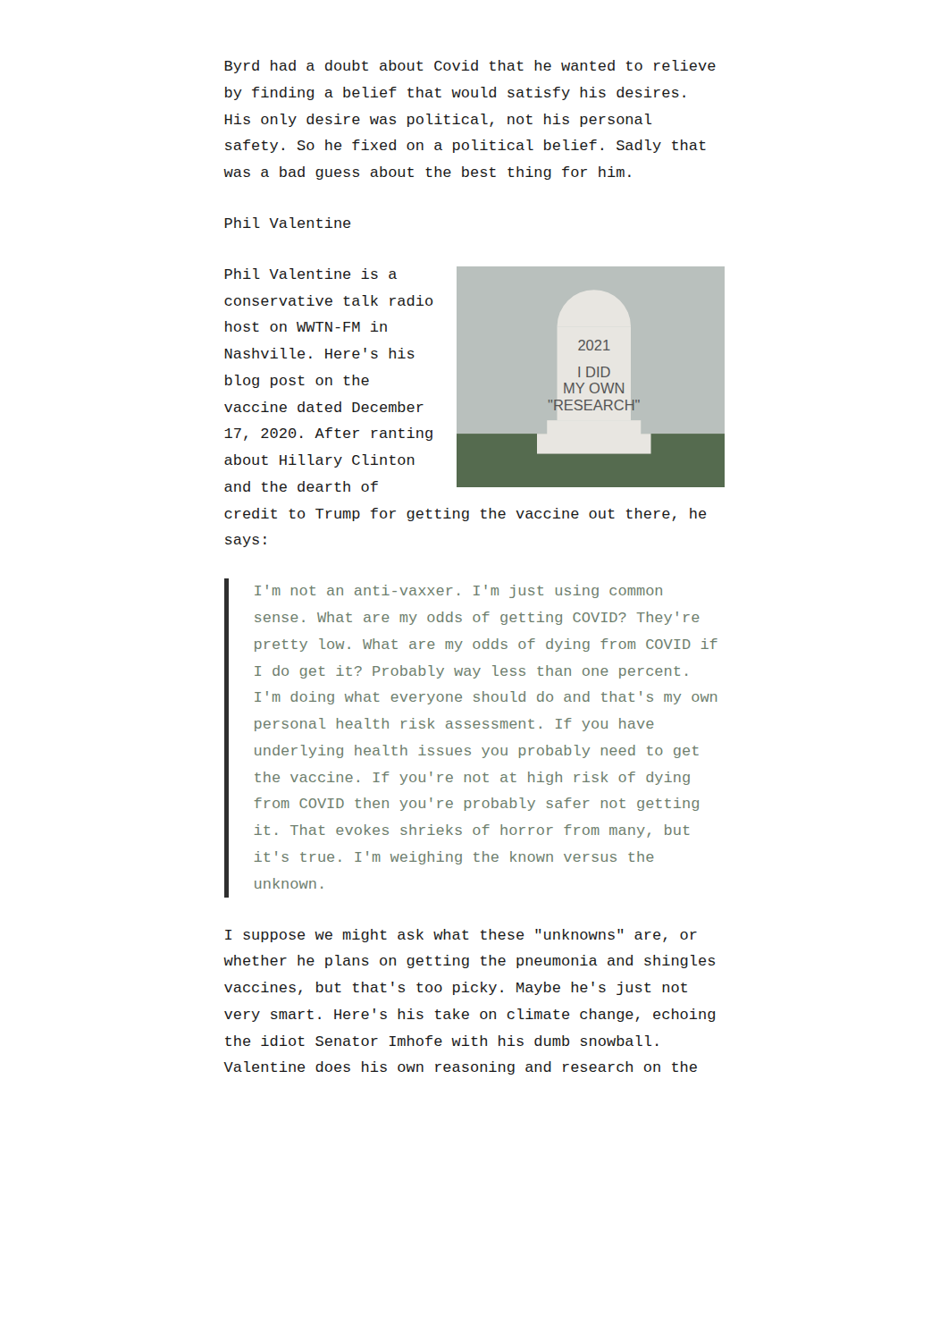Byrd had a doubt about Covid that he wanted to relieve by finding a belief that would satisfy his desires. His only desire was political, not his personal safety. So he fixed on a political belief. Sadly that was a bad guess about the best thing for him.
Phil Valentine
Phil Valentine is a conservative talk radio host on WWTN-FM in Nashville. Here's his blog post on the vaccine dated December 17, 2020. After ranting about Hillary Clinton and the dearth of credit to Trump for getting the vaccine out there, he says:
I'm not an anti-vaxxer. I'm just using common sense. What are my odds of getting COVID? They're pretty low. What are my odds of dying from COVID if I do get it? Probably way less than one percent. I'm doing what everyone should do and that's my own personal health risk assessment. If you have underlying health issues you probably need to get the vaccine. If you're not at high risk of dying from COVID then you're probably safer not getting it. That evokes shrieks of horror from many, but it's true. I'm weighing the known versus the unknown.
I suppose we might ask what these "unknowns" are, or whether he plans on getting the pneumonia and shingles vaccines, but that's too picky. Maybe he's just not very smart. Here's his take on climate change, echoing the idiot Senator Imhofe with his dumb snowball. Valentine does his own reasoning and research on the